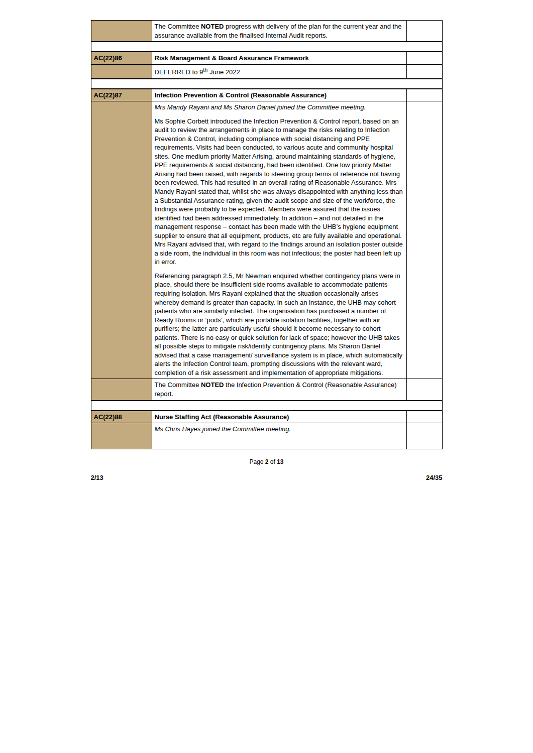| | The Committee NOTED progress with delivery of the plan for the current year and the assurance available from the finalised Internal Audit reports. | |
| AC(22)86 | Risk Management & Board Assurance Framework | |
| | DEFERRED to 9 th June 2022 | |
| AC(22)87 | Infection Prevention & Control (Reasonable Assurance) | |
| | Mrs Mandy Rayani and Ms Sharon Daniel joined the Committee meeting. Ms Sophie Corbett introduced the Infection Prevention & Control report, based on an audit to review the arrangements in place to manage the risks relating to Infection Prevention & Control, including compliance with social distancing and PPE requirements. Visits had been conducted, to various acute and community hospital sites. One medium priority Matter Arising, around maintaining standards of hygiene, PPE requirements & social distancing, had been identified. One low priority Matter Arising had been raised, with regards to steering group terms of reference not having been reviewed. This had resulted in an overall rating of Reasonable Assurance. Mrs Mandy Rayani stated that, whilst she was always disappointed with anything less than a Substantial Assurance rating, given the audit scope and size of the workforce, the findings were probably to be expected. Members were assured that the issues identified had been addressed immediately. In addition – and not detailed in the management response – contact has been made with the UHB’s hygiene equipment supplier to ensure that all equipment, products, etc are fully available and operational. Mrs Rayani advised that, with regard to the findings around an isolation poster outside a side room, the individual in this room was not infectious; the poster had been left up in error. Referencing paragraph 2.5, Mr Newman enquired whether contingency plans were in place, should there be insufficient side rooms available to accommodate patients requiring isolation. Mrs Rayani explained that the situation occasionally arises whereby demand is greater than capacity. In such an instance, the UHB may cohort patients who are similarly infected. The organisation has purchased a number of Ready Rooms or ‘pods’, which are portable isolation facilities, together with air purifiers; the latter are particularly useful should it become necessary to cohort patients. There is no easy or quick solution for lack of space; however the UHB takes all possible steps to mitigate risk/identify contingency plans. Ms Sharon Daniel advised that a case management/ surveillance system is in place, which automatically alerts the Infection Control team, prompting discussions with the relevant ward, completion of a risk assessment and implementation of appropriate mitigations. | |
| | The Committee NOTED the Infection Prevention & Control (Reasonable Assurance) report. | |
| AC(22)88 | Nurse Staffing Act (Reasonable Assurance) | |
| | Ms Chris Hayes joined the Committee meeting. | |
Page 2 of 13
2/13 24/35